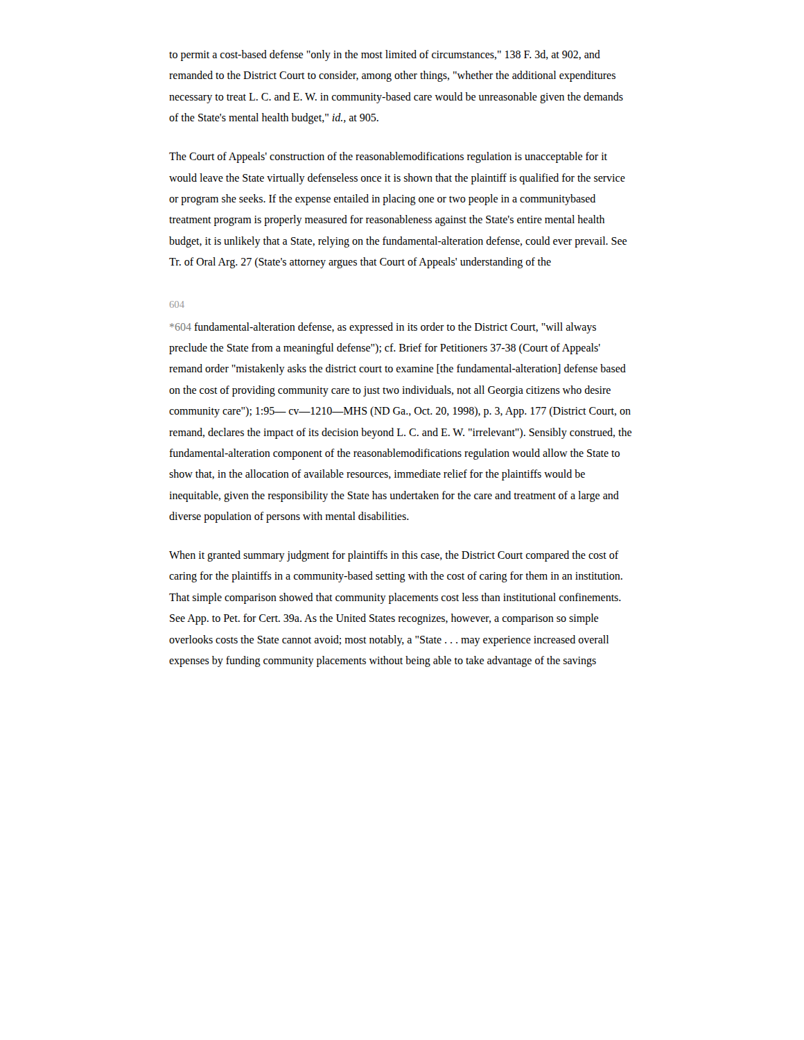to permit a cost-based defense "only in the most limited of circumstances," 138 F. 3d, at 902, and remanded to the District Court to consider, among other things, "whether the additional expenditures necessary to treat L. C. and E. W. in community-based care would be unreasonable given the demands of the State's mental health budget," id., at 905.
The Court of Appeals' construction of the reasonablemodifications regulation is unacceptable for it would leave the State virtually defenseless once it is shown that the plaintiff is qualified for the service or program she seeks. If the expense entailed in placing one or two people in a communitybased treatment program is properly measured for reasonableness against the State's entire mental health budget, it is unlikely that a State, relying on the fundamental-alteration defense, could ever prevail. See Tr. of Oral Arg. 27 (State's attorney argues that Court of Appeals' understanding of the
604
*604 fundamental-alteration defense, as expressed in its order to the District Court, "will always preclude the State from a meaningful defense"); cf. Brief for Petitioners 37-38 (Court of Appeals' remand order "mistakenly asks the district court to examine [the fundamental-alteration] defense based on the cost of providing community care to just two individuals, not all Georgia citizens who desire community care"); 1:95— cv—1210—MHS (ND Ga., Oct. 20, 1998), p. 3, App. 177 (District Court, on remand, declares the impact of its decision beyond L. C. and E. W. "irrelevant"). Sensibly construed, the fundamental-alteration component of the reasonablemodifications regulation would allow the State to show that, in the allocation of available resources, immediate relief for the plaintiffs would be inequitable, given the responsibility the State has undertaken for the care and treatment of a large and diverse population of persons with mental disabilities.
When it granted summary judgment for plaintiffs in this case, the District Court compared the cost of caring for the plaintiffs in a community-based setting with the cost of caring for them in an institution. That simple comparison showed that community placements cost less than institutional confinements. See App. to Pet. for Cert. 39a. As the United States recognizes, however, a comparison so simple overlooks costs the State cannot avoid; most notably, a "State . . . may experience increased overall expenses by funding community placements without being able to take advantage of the savings